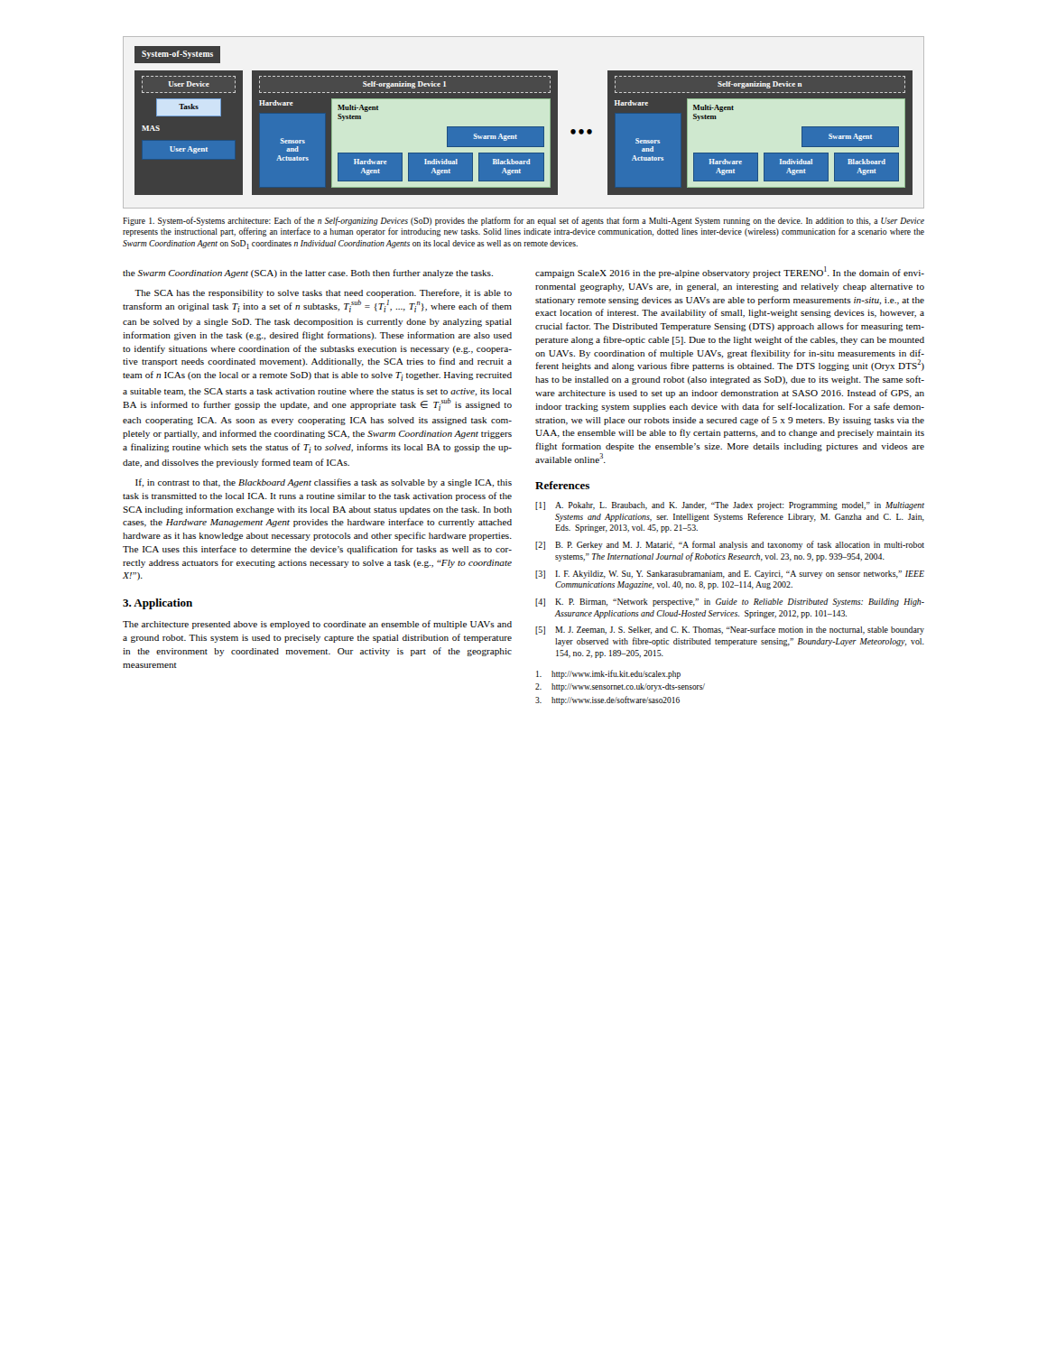System-of-Systems
User Device
Tasks
MAS
User Agent
Self-organizing Device 1
Hardware
Sensors
and
Actuators
Multi-Agent
System
Swarm Agent
Hardware
Agent
Individual
Agent
Blackboard
Agent
•••
Self-organizing Device n
Hardware
Sensors
and
Actuators
Multi-Agent
System
Swarm Agent
Hardware
Agent
Individual
Agent
Blackboard
Agent
Figure 1. System-of-Systems architecture: Each of the n Self-organizing Devices (SoD) provides the platform for an equal set of agents that form a Multi-Agent System running on the device. In addition to this, a User Device represents the instructional part, offering an interface to a human operator for introducing new tasks. Solid lines indicate intra-device communication, dotted lines inter-device (wireless) communication for a scenario where the Swarm Coordination Agent on SoD1 coordinates n Individual Coordination Agents on its local device as well as on remote devices.
the Swarm Coordination Agent (SCA) in the latter case. Both then further analyze the tasks.
The SCA has the responsibility to solve tasks that need cooperation. Therefore, it is able to transform an original task Ti into a set of n subtasks, Tisub = {Ti1, ..., Tin}, where each of them can be solved by a single SoD. The task decomposition is currently done by analyzing spatial information given in the task (e.g., desired flight formations). These information are also used to identify situations where coordination of the subtasks execution is necessary (e.g., cooperative transport needs coordinated movement). Additionally, the SCA tries to find and recruit a team of n ICAs (on the local or a remote SoD) that is able to solve Ti together. Having recruited a suitable team, the SCA starts a task activation routine where the status is set to active, its local BA is informed to further gossip the update, and one appropriate task ∈ Tisub is assigned to each cooperating ICA. As soon as every cooperating ICA has solved its assigned task completely or partially, and informed the coordinating SCA, the Swarm Coordination Agent triggers a finalizing routine which sets the status of Ti to solved, informs its local BA to gossip the update, and dissolves the previously formed team of ICAs.
If, in contrast to that, the Blackboard Agent classifies a task as solvable by a single ICA, this task is transmitted to the local ICA. It runs a routine similar to the task activation process of the SCA including information exchange with its local BA about status updates on the task. In both cases, the Hardware Management Agent provides the hardware interface to currently attached hardware as it has knowledge about necessary protocols and other specific hardware properties. The ICA uses this interface to determine the device’s qualification for tasks as well as to correctly address actuators for executing actions necessary to solve a task (e.g., “Fly to coordinate X!”).
3. Application
The architecture presented above is employed to coordinate an ensemble of multiple UAVs and a ground robot. This system is used to precisely capture the spatial distribution of temperature in the environment by coordinated movement. Our activity is part of the geographic measurement
campaign ScaleX 2016 in the pre-alpine observatory project TERENO1. In the domain of environmental geography, UAVs are, in general, an interesting and relatively cheap alternative to stationary remote sensing devices as UAVs are able to perform measurements in-situ, i.e., at the exact location of interest. The availability of small, light-weight sensing devices is, however, a crucial factor. The Distributed Temperature Sensing (DTS) approach allows for measuring temperature along a fibre-optic cable [5]. Due to the light weight of the cables, they can be mounted on UAVs. By coordination of multiple UAVs, great flexibility for in-situ measurements in different heights and along various fibre patterns is obtained. The DTS logging unit (Oryx DTS2) has to be installed on a ground robot (also integrated as SoD), due to its weight. The same software architecture is used to set up an indoor demonstration at SASO 2016. Instead of GPS, an indoor tracking system supplies each device with data for self-localization. For a safe demonstration, we will place our robots inside a secured cage of 5 x 9 meters. By issuing tasks via the UAA, the ensemble will be able to fly certain patterns, and to change and precisely maintain its flight formation despite the ensemble’s size. More details including pictures and videos are available online3.
References
A. Pokahr, L. Braubach, and K. Jander, “The Jadex project: Programming model,” in Multiagent Systems and Applications, ser. Intelligent Systems Reference Library, M. Ganzha and C. L. Jain, Eds. Springer, 2013, vol. 45, pp. 21–53.
B. P. Gerkey and M. J. Matarić, “A formal analysis and taxonomy of task allocation in multi-robot systems,” The International Journal of Robotics Research, vol. 23, no. 9, pp. 939–954, 2004.
I. F. Akyildiz, W. Su, Y. Sankarasubramaniam, and E. Cayirci, “A survey on sensor networks,” IEEE Communications Magazine, vol. 40, no. 8, pp. 102–114, Aug 2002.
K. P. Birman, “Network perspective,” in Guide to Reliable Distributed Systems: Building High-Assurance Applications and Cloud-Hosted Services. Springer, 2012, pp. 101–143.
M. J. Zeeman, J. S. Selker, and C. K. Thomas, “Near-surface motion in the nocturnal, stable boundary layer observed with fibre-optic distributed temperature sensing,” Boundary-Layer Meteorology, vol. 154, no. 2, pp. 189–205, 2015.
http://www.imk-ifu.kit.edu/scalex.php
http://www.sensornet.co.uk/oryx-dts-sensors/
http://www.isse.de/software/saso2016